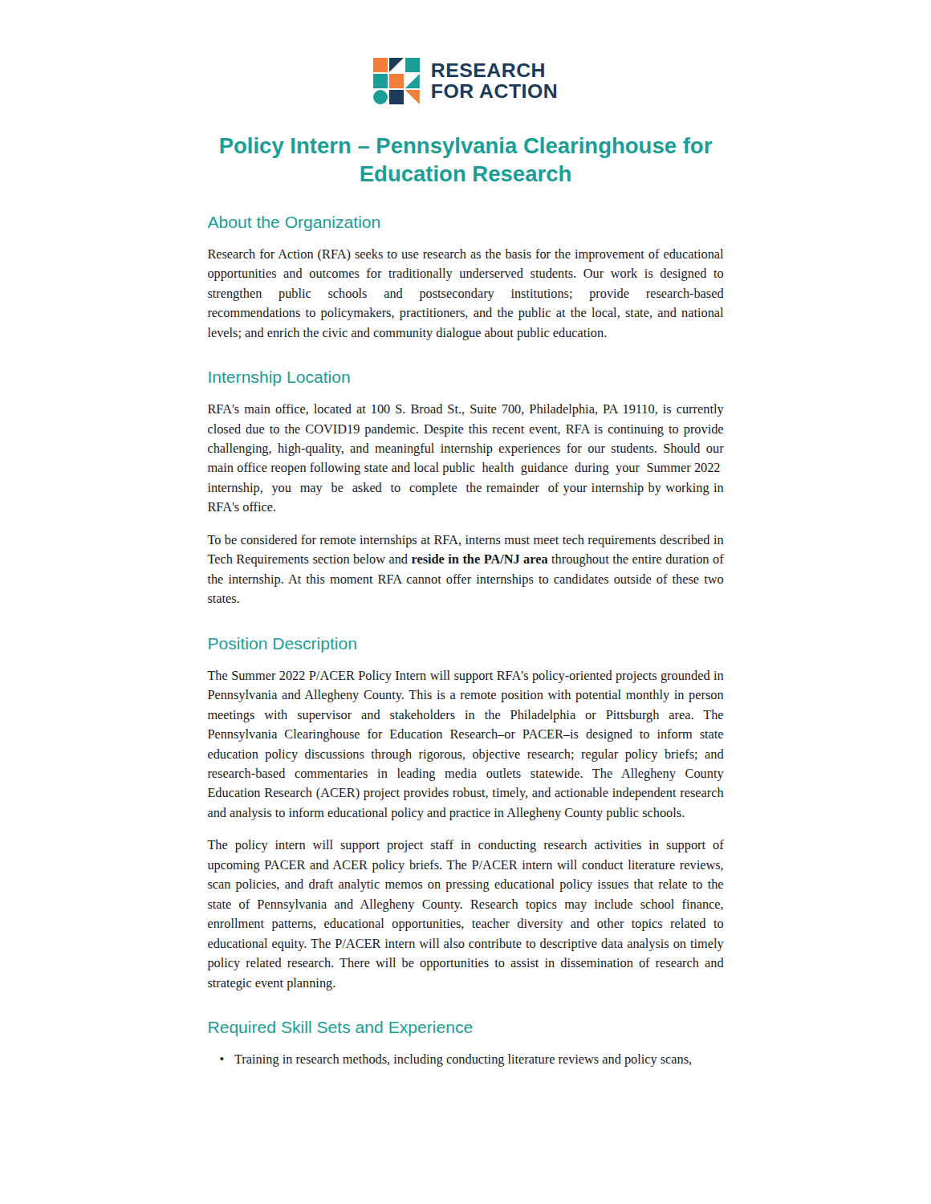RESEARCH FOR ACTION
Policy Intern – Pennsylvania Clearinghouse for
Education Research
About the Organization
Research for Action (RFA) seeks to use research as the basis for the improvement of educational opportunities and outcomes for traditionally underserved students. Our work is designed to strengthen public schools and postsecondary institutions; provide research-based recommendations to policymakers, practitioners, and the public at the local, state, and national levels; and enrich the civic and community dialogue about public education.
Internship Location
RFA's main office, located at 100 S. Broad St., Suite 700, Philadelphia, PA 19110, is currently closed due to the COVID19 pandemic. Despite this recent event, RFA is continuing to provide challenging, high-quality, and meaningful internship experiences for our students. Should our main office reopen following state and local public health guidance during your Summer 2022 internship, you may be asked to complete the remainder of your internship by working in RFA's office.
To be considered for remote internships at RFA, interns must meet tech requirements described in Tech Requirements section below and reside in the PA/NJ area throughout the entire duration of the internship. At this moment RFA cannot offer internships to candidates outside of these two states.
Position Description
The Summer 2022 P/ACER Policy Intern will support RFA's policy-oriented projects grounded in Pennsylvania and Allegheny County. This is a remote position with potential monthly in person meetings with supervisor and stakeholders in the Philadelphia or Pittsburgh area. The Pennsylvania Clearinghouse for Education Research–or PACER–is designed to inform state education policy discussions through rigorous, objective research; regular policy briefs; and research-based commentaries in leading media outlets statewide. The Allegheny County Education Research (ACER) project provides robust, timely, and actionable independent research and analysis to inform educational policy and practice in Allegheny County public schools.
The policy intern will support project staff in conducting research activities in support of upcoming PACER and ACER policy briefs. The P/ACER intern will conduct literature reviews, scan policies, and draft analytic memos on pressing educational policy issues that relate to the state of Pennsylvania and Allegheny County. Research topics may include school finance, enrollment patterns, educational opportunities, teacher diversity and other topics related to educational equity. The P/ACER intern will also contribute to descriptive data analysis on timely policy related research. There will be opportunities to assist in dissemination of research and strategic event planning.
Required Skill Sets and Experience
Training in research methods, including conducting literature reviews and policy scans,